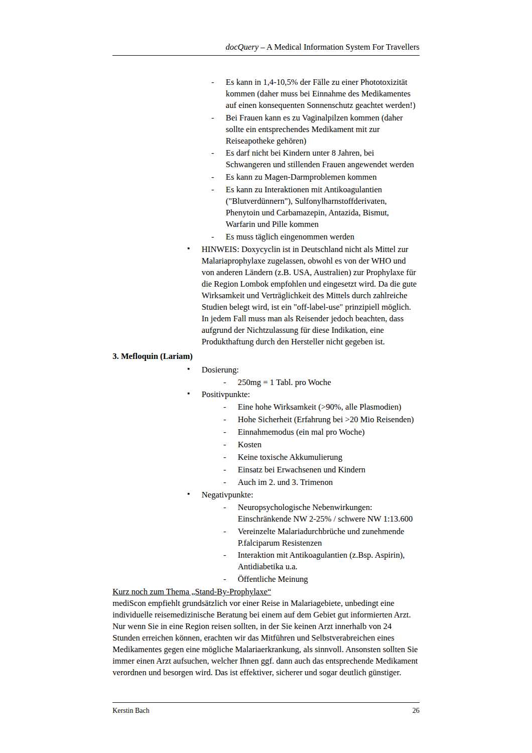docQuery – A Medical Information System For Travellers
Es kann in 1,4-10,5% der Fälle zu einer Phototoxizität kommen (daher muss bei Einnahme des Medikamentes auf einen konsequenten Sonnenschutz geachtet werden!)
Bei Frauen kann es zu Vaginalpilzen kommen (daher sollte ein entsprechendes Medikament mit zur Reiseapotheke gehören)
Es darf nicht bei Kindern unter 8 Jahren, bei Schwangeren und stillenden Frauen angewendet werden
Es kann zu Magen-Darmproblemen kommen
Es kann zu Interaktionen mit Antikoagulantien ("Blutverdünnern"), Sulfonylharnstoffderivaten, Phenytoin und Carbamazepin, Antazida, Bismut, Warfarin und Pille kommen
Es muss täglich eingenommen werden
HINWEIS: Doxycyclin ist in Deutschland nicht als Mittel zur Malariaprophylaxe zugelassen, obwohl es von der WHO und von anderen Ländern (z.B. USA, Australien) zur Prophylaxe für die Region Lombok empfohlen und eingesetzt wird. Da die gute Wirksamkeit und Verträglichkeit des Mittels durch zahlreiche Studien belegt wird, ist ein "off-label-use" prinzipiell möglich. In jedem Fall muss man als Reisender jedoch beachten, dass aufgrund der Nichtzulassung für diese Indikation, eine Produkthaftung durch den Hersteller nicht gegeben ist.
3. Mefloquin (Lariam)
Dosierung:
250mg = 1 Tabl. pro Woche
Positivpunkte:
Eine hohe Wirksamkeit (>90%, alle Plasmodien)
Hohe Sicherheit (Erfahrung bei >20 Mio Reisenden)
Einnahmemodus (ein mal pro Woche)
Kosten
Keine toxische Akkumulierung
Einsatz bei Erwachsenen und Kindern
Auch im 2. und 3. Trimenon
Negativpunkte:
Neuropsychologische Nebenwirkungen: Einschränkende NW 2-25% / schwere NW 1:13.600
Vereinzelte Malariadurchbrüche und zunehmende P.falciparum Resistenzen
Interaktion mit Antikoagulantien (z.Bsp. Aspirin), Antidiabetika u.a.
Öffentliche Meinung
Kurz noch zum Thema „Stand-By-Prophylaxe“
mediScon empfiehlt grundsätzlich vor einer Reise in Malariagebiete, unbedingt eine individuelle reisemedizinische Beratung bei einem auf dem Gebiet gut informierten Arzt.
Nur wenn Sie in eine Region reisen sollten, in der Sie keinen Arzt innerhalb von 24 Stunden erreichen können, erachten wir das Mitführen und Selbstverabreichen eines Medikamentes gegen eine mögliche Malariaerkrankung, als sinnvoll. Ansonsten sollten Sie immer einen Arzt aufsuchen, welcher Ihnen ggf. dann auch das entsprechende Medikament verordnen und besorgen wird. Das ist effektiver, sicherer und sogar deutlich günstiger.
Kerstin Bach 26